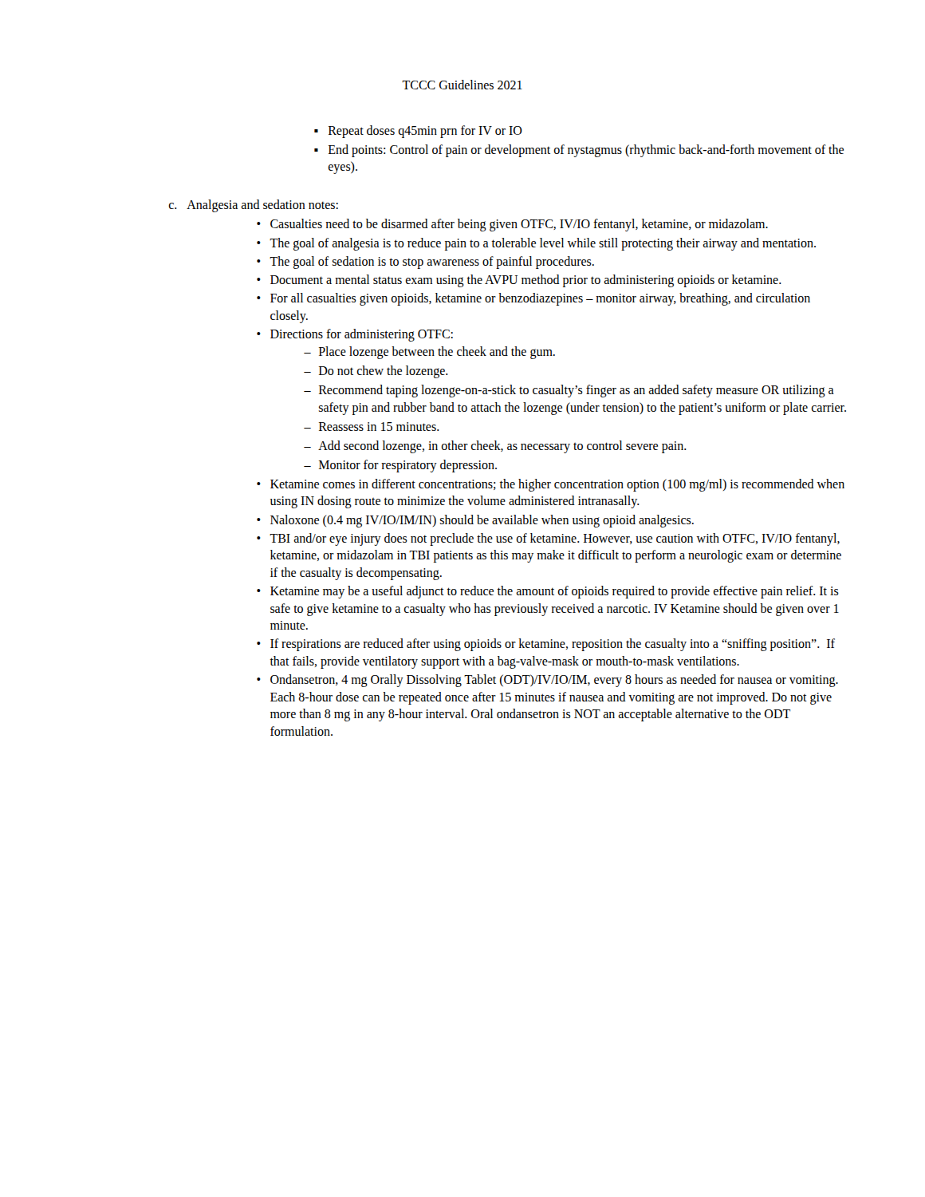TCCC Guidelines 2021
Repeat doses q45min prn for IV or IO
End points: Control of pain or development of nystagmus (rhythmic back-and-forth movement of the eyes).
c. Analgesia and sedation notes:
Casualties need to be disarmed after being given OTFC, IV/IO fentanyl, ketamine, or midazolam.
The goal of analgesia is to reduce pain to a tolerable level while still protecting their airway and mentation.
The goal of sedation is to stop awareness of painful procedures.
Document a mental status exam using the AVPU method prior to administering opioids or ketamine.
For all casualties given opioids, ketamine or benzodiazepines – monitor airway, breathing, and circulation closely.
Directions for administering OTFC:
Place lozenge between the cheek and the gum.
Do not chew the lozenge.
Recommend taping lozenge-on-a-stick to casualty’s finger as an added safety measure OR utilizing a safety pin and rubber band to attach the lozenge (under tension) to the patient’s uniform or plate carrier.
Reassess in 15 minutes.
Add second lozenge, in other cheek, as necessary to control severe pain.
Monitor for respiratory depression.
Ketamine comes in different concentrations; the higher concentration option (100 mg/ml) is recommended when using IN dosing route to minimize the volume administered intranasally.
Naloxone (0.4 mg IV/IO/IM/IN) should be available when using opioid analgesics.
TBI and/or eye injury does not preclude the use of ketamine. However, use caution with OTFC, IV/IO fentanyl, ketamine, or midazolam in TBI patients as this may make it difficult to perform a neurologic exam or determine if the casualty is decompensating.
Ketamine may be a useful adjunct to reduce the amount of opioids required to provide effective pain relief. It is safe to give ketamine to a casualty who has previously received a narcotic. IV Ketamine should be given over 1 minute.
If respirations are reduced after using opioids or ketamine, reposition the casualty into a “sniffing position”. If that fails, provide ventilatory support with a bag-valve-mask or mouth-to-mask ventilations.
Ondansetron, 4 mg Orally Dissolving Tablet (ODT)/IV/IO/IM, every 8 hours as needed for nausea or vomiting. Each 8-hour dose can be repeated once after 15 minutes if nausea and vomiting are not improved. Do not give more than 8 mg in any 8-hour interval. Oral ondansetron is NOT an acceptable alternative to the ODT formulation.